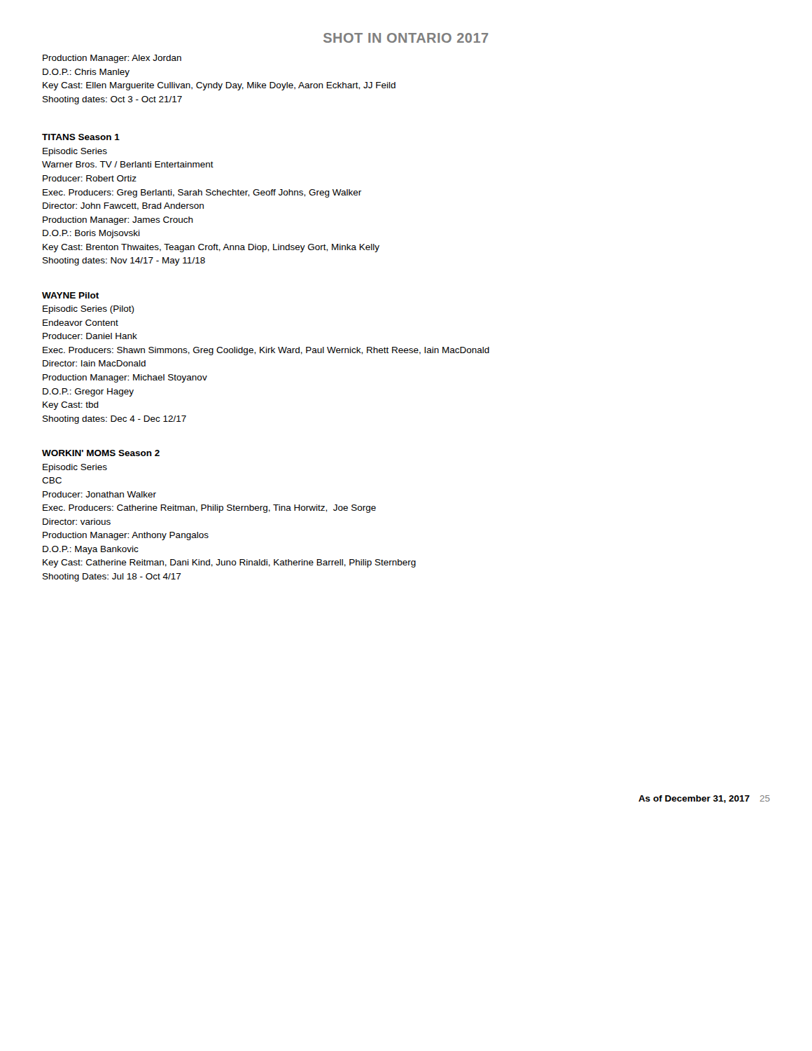SHOT IN ONTARIO 2017
Production Manager: Alex Jordan
D.O.P.: Chris Manley
Key Cast: Ellen Marguerite Cullivan, Cyndy Day, Mike Doyle, Aaron Eckhart, JJ Feild
Shooting dates: Oct 3 - Oct 21/17
TITANS Season 1
Episodic Series
Warner Bros. TV / Berlanti Entertainment
Producer: Robert Ortiz
Exec. Producers: Greg Berlanti, Sarah Schechter, Geoff Johns, Greg Walker
Director: John Fawcett, Brad Anderson
Production Manager: James Crouch
D.O.P.: Boris Mojsovski
Key Cast: Brenton Thwaites, Teagan Croft, Anna Diop, Lindsey Gort, Minka Kelly
Shooting dates: Nov 14/17 - May 11/18
WAYNE Pilot
Episodic Series (Pilot)
Endeavor Content
Producer: Daniel Hank
Exec. Producers: Shawn Simmons, Greg Coolidge, Kirk Ward, Paul Wernick, Rhett Reese, Iain MacDonald
Director: Iain MacDonald
Production Manager: Michael Stoyanov
D.O.P.: Gregor Hagey
Key Cast: tbd
Shooting dates: Dec 4 - Dec 12/17
WORKIN' MOMS Season 2
Episodic Series
CBC
Producer: Jonathan Walker
Exec. Producers: Catherine Reitman, Philip Sternberg, Tina Horwitz, Joe Sorge
Director: various
Production Manager: Anthony Pangalos
D.O.P.: Maya Bankovic
Key Cast: Catherine Reitman, Dani Kind, Juno Rinaldi, Katherine Barrell, Philip Sternberg
Shooting Dates: Jul 18 - Oct 4/17
As of December 31, 201725